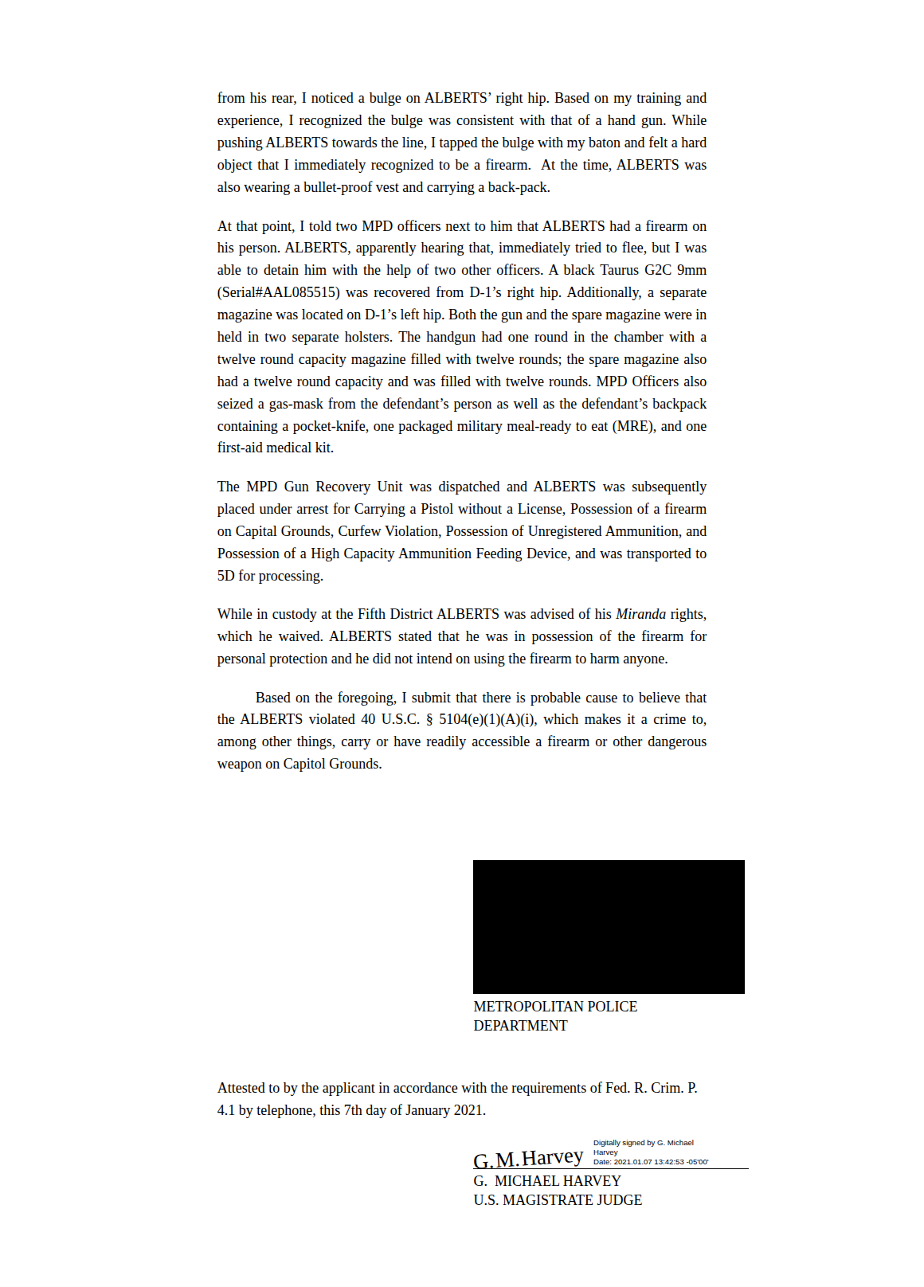from his rear, I noticed a bulge on ALBERTS’ right hip. Based on my training and experience, I recognized the bulge was consistent with that of a hand gun. While pushing ALBERTS towards the line, I tapped the bulge with my baton and felt a hard object that I immediately recognized to be a firearm. At the time, ALBERTS was also wearing a bullet-proof vest and carrying a back-pack.
At that point, I told two MPD officers next to him that ALBERTS had a firearm on his person. ALBERTS, apparently hearing that, immediately tried to flee, but I was able to detain him with the help of two other officers. A black Taurus G2C 9mm (Serial#AAL085515) was recovered from D-1’s right hip. Additionally, a separate magazine was located on D-1’s left hip. Both the gun and the spare magazine were in held in two separate holsters. The handgun had one round in the chamber with a twelve round capacity magazine filled with twelve rounds; the spare magazine also had a twelve round capacity and was filled with twelve rounds. MPD Officers also seized a gas-mask from the defendant’s person as well as the defendant’s backpack containing a pocket-knife, one packaged military meal-ready to eat (MRE), and one first-aid medical kit.
The MPD Gun Recovery Unit was dispatched and ALBERTS was subsequently placed under arrest for Carrying a Pistol without a License, Possession of a firearm on Capital Grounds, Curfew Violation, Possession of Unregistered Ammunition, and Possession of a High Capacity Ammunition Feeding Device, and was transported to 5D for processing.
While in custody at the Fifth District ALBERTS was advised of his Miranda rights, which he waived. ALBERTS stated that he was in possession of the firearm for personal protection and he did not intend on using the firearm to harm anyone.
Based on the foregoing, I submit that there is probable cause to believe that the ALBERTS violated 40 U.S.C. § 5104(e)(1)(A)(i), which makes it a crime to, among other things, carry or have readily accessible a firearm or other dangerous weapon on Capitol Grounds.
METROPOLITAN POLICE
DEPARTMENT
Attested to by the applicant in accordance with the requirements of Fed. R. Crim. P. 4.1 by telephone, this 7th day of January 2021.
G. M. Harvey
Digitally signed by G. Michael
Harvey
Date: 2021.01.07 13:42:53 -05'00'
G. MICHAEL HARVEY
U.S. MAGISTRATE JUDGE